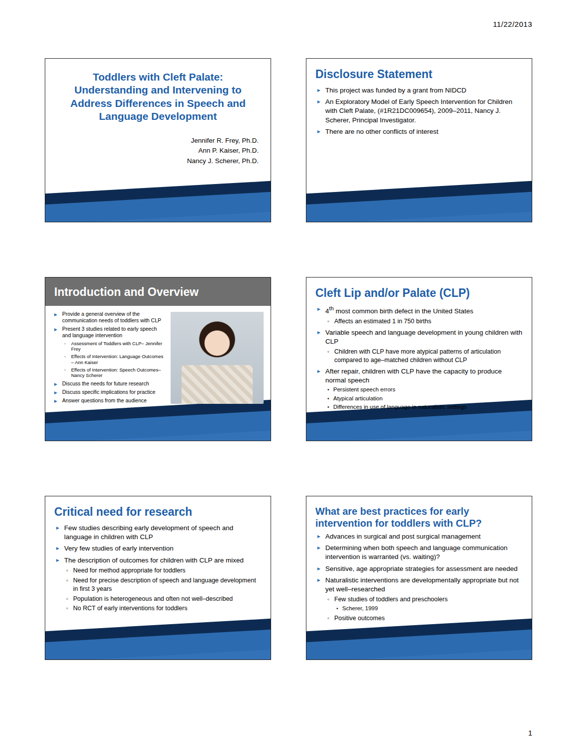11/22/2013
Toddlers with Cleft Palate: Understanding and Intervening to Address Differences in Speech and Language Development
Jennifer R. Frey, Ph.D.
Ann P. Kaiser, Ph.D.
Nancy J. Scherer, Ph.D.
Disclosure Statement
This project was funded by a grant from NIDCD
An Exploratory Model of Early Speech Intervention for Children with Cleft Palate, (#1R21DC009654), 2009–2011, Nancy J. Scherer, Principal Investigator.
There are no other conflicts of interest
Introduction and Overview
Provide a general overview of the communication needs of toddlers with CLP
Present 3 studies related to early speech and language intervention
Assessment of Toddlers with CLP– Jennifer Frey
Effects of Intervention: Language Outcomes – Ann Kaiser
Effects of Intervention: Speech Outcomes– Nancy Scherer
Discuss the needs for future research
Discuss specific implications for practice
Answer questions from the audience
Cleft Lip and/or Palate (CLP)
4th most common birth defect in the United States
Affects an estimated 1 in 750 births
Variable speech and language development in young children with CLP
Children with CLP have more atypical patterns of articulation compared to age–matched children without CLP
After repair, children with CLP have the capacity to produce normal speech
Persistent speech errors
Atypical articulation
Differences in use of language in naturalistic settings
Critical need for research
Few studies describing early development of speech and language in children with CLP
Very few studies of early intervention
The description of outcomes for children with CLP are mixed
Need for method appropriate for toddlers
Need for precise description of speech and language development in first 3 years
Population is heterogeneous and often not well–described
No RCT of early interventions for toddlers
What are best practices for early intervention for toddlers with CLP?
Advances in surgical and post surgical management
Determining when both speech and language communication intervention is warranted (vs. waiting)?
Sensitive, age appropriate strategies for assessment are needed
Naturalistic interventions are developmentally appropriate but not yet well–researched
Few studies of toddlers and preschoolers
Scherer, 1999
Positive outcomes
1